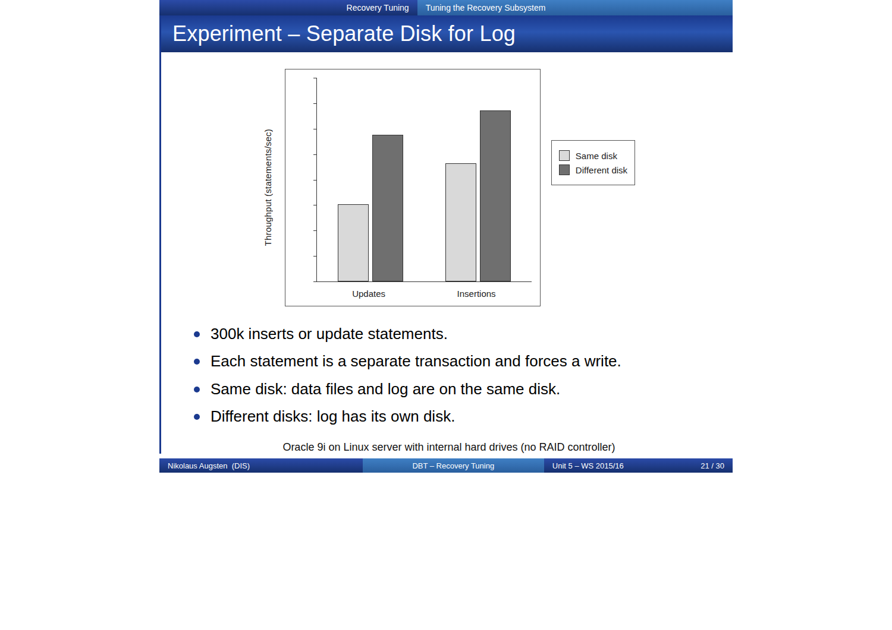Recovery Tuning
Tuning the Recovery Subsystem
Experiment – Separate Disk for Log
Throughput (statements/sec)
Updates Insertions
Same disk
Different disk
300k inserts or update statements.
Each statement is a separate transaction and forces a write.
Same disk: data files and log are on the same disk.
Different disks: log has its own disk.
Oracle 9i on Linux server with internal hard drives (no RAID controller)
Nikolaus Augsten (DIS)
DBT – Recovery Tuning
Unit 5 – WS 2015/1621 / 30